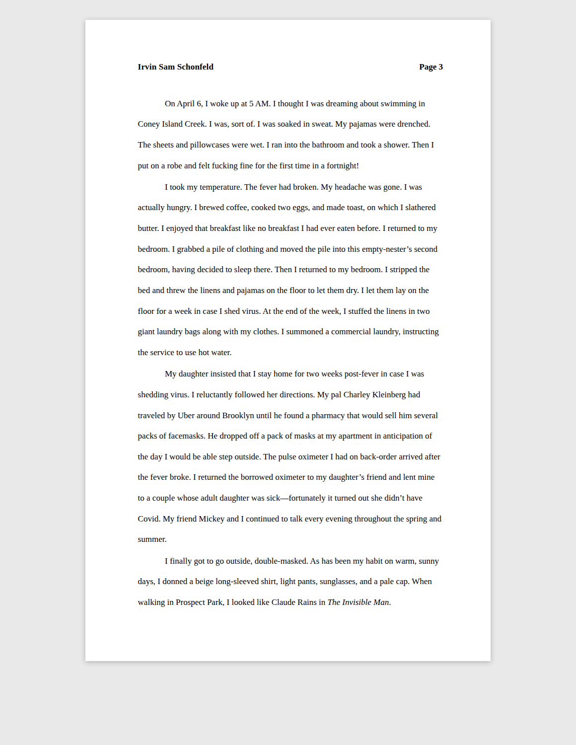Irvin Sam Schonfeld Page 3
On April 6, I woke up at 5 AM. I thought I was dreaming about swimming in Coney Island Creek. I was, sort of. I was soaked in sweat. My pajamas were drenched. The sheets and pillowcases were wet. I ran into the bathroom and took a shower. Then I put on a robe and felt fucking fine for the first time in a fortnight!
I took my temperature. The fever had broken. My headache was gone. I was actually hungry. I brewed coffee, cooked two eggs, and made toast, on which I slathered butter. I enjoyed that breakfast like no breakfast I had ever eaten before. I returned to my bedroom. I grabbed a pile of clothing and moved the pile into this empty-nester’s second bedroom, having decided to sleep there. Then I returned to my bedroom. I stripped the bed and threw the linens and pajamas on the floor to let them dry. I let them lay on the floor for a week in case I shed virus. At the end of the week, I stuffed the linens in two giant laundry bags along with my clothes. I summoned a commercial laundry, instructing the service to use hot water.
My daughter insisted that I stay home for two weeks post-fever in case I was shedding virus. I reluctantly followed her directions. My pal Charley Kleinberg had traveled by Uber around Brooklyn until he found a pharmacy that would sell him several packs of facemasks. He dropped off a pack of masks at my apartment in anticipation of the day I would be able step outside. The pulse oximeter I had on back-order arrived after the fever broke. I returned the borrowed oximeter to my daughter’s friend and lent mine to a couple whose adult daughter was sick—fortunately it turned out she didn’t have Covid. My friend Mickey and I continued to talk every evening throughout the spring and summer.
I finally got to go outside, double-masked. As has been my habit on warm, sunny days, I donned a beige long-sleeved shirt, light pants, sunglasses, and a pale cap. When walking in Prospect Park, I looked like Claude Rains in The Invisible Man.